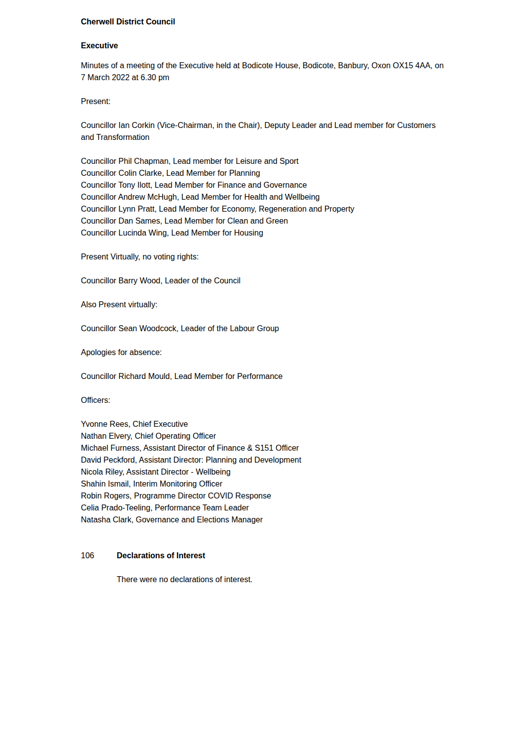Cherwell District Council
Executive
Minutes of a meeting of the Executive held at Bodicote House, Bodicote, Banbury, Oxon OX15 4AA, on 7 March 2022 at 6.30 pm
Present:
Councillor Ian Corkin (Vice-Chairman, in the Chair), Deputy Leader and Lead member for Customers and Transformation
Councillor Phil Chapman, Lead member for Leisure and Sport
Councillor Colin Clarke, Lead Member for Planning
Councillor Tony Ilott, Lead Member for Finance and Governance
Councillor Andrew McHugh, Lead Member for Health and Wellbeing
Councillor Lynn Pratt, Lead Member for Economy, Regeneration and Property
Councillor Dan Sames, Lead Member for Clean and Green
Councillor Lucinda Wing, Lead Member for Housing
Present Virtually, no voting rights:
Councillor Barry Wood, Leader of the Council
Also Present virtually:
Councillor Sean Woodcock, Leader of the Labour Group
Apologies for absence:
Councillor Richard Mould, Lead Member for Performance
Officers:
Yvonne Rees, Chief Executive
Nathan Elvery, Chief Operating Officer
Michael Furness, Assistant Director of Finance & S151 Officer
David Peckford, Assistant Director: Planning and Development
Nicola Riley, Assistant Director - Wellbeing
Shahin Ismail, Interim Monitoring Officer
Robin Rogers, Programme Director COVID Response
Celia Prado-Teeling, Performance Team Leader
Natasha Clark, Governance and Elections Manager
106
Declarations of Interest
There were no declarations of interest.